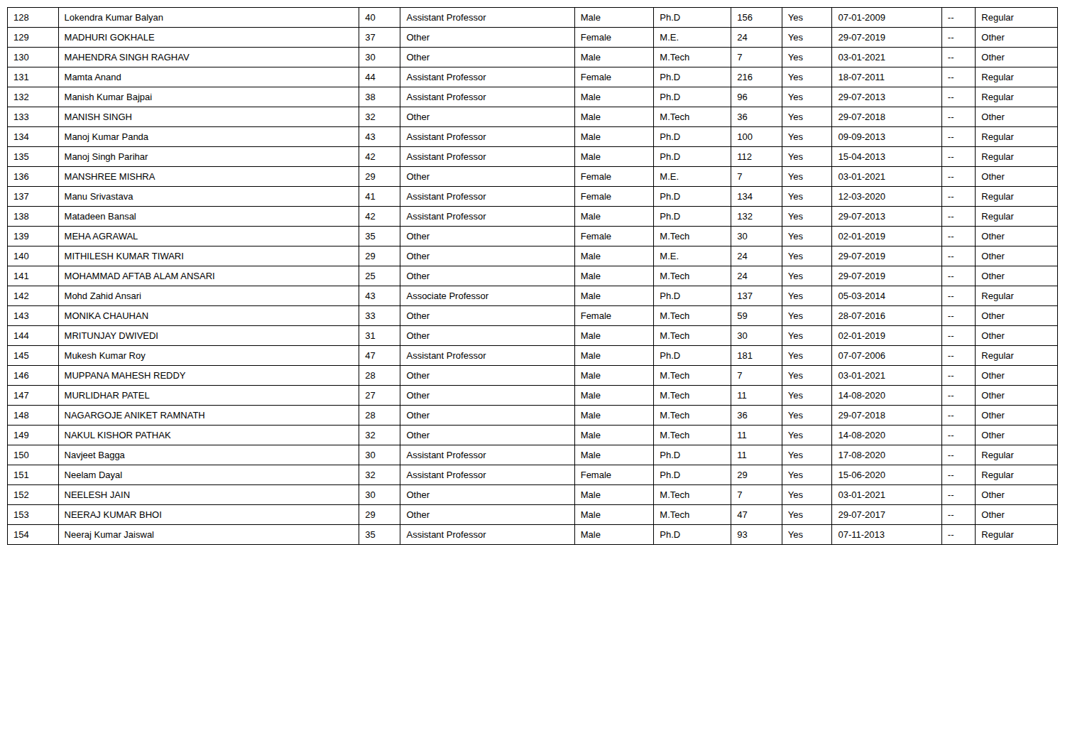| 128 | Lokendra Kumar Balyan | 40 | Assistant Professor | Male | Ph.D | 156 | Yes | 07-01-2009 | -- | Regular |
| 129 | MADHURI GOKHALE | 37 | Other | Female | M.E. | 24 | Yes | 29-07-2019 | -- | Other |
| 130 | MAHENDRA SINGH RAGHAV | 30 | Other | Male | M.Tech | 7 | Yes | 03-01-2021 | -- | Other |
| 131 | Mamta Anand | 44 | Assistant Professor | Female | Ph.D | 216 | Yes | 18-07-2011 | -- | Regular |
| 132 | Manish Kumar Bajpai | 38 | Assistant Professor | Male | Ph.D | 96 | Yes | 29-07-2013 | -- | Regular |
| 133 | MANISH SINGH | 32 | Other | Male | M.Tech | 36 | Yes | 29-07-2018 | -- | Other |
| 134 | Manoj Kumar Panda | 43 | Assistant Professor | Male | Ph.D | 100 | Yes | 09-09-2013 | -- | Regular |
| 135 | Manoj Singh Parihar | 42 | Assistant Professor | Male | Ph.D | 112 | Yes | 15-04-2013 | -- | Regular |
| 136 | MANSHREE MISHRA | 29 | Other | Female | M.E. | 7 | Yes | 03-01-2021 | -- | Other |
| 137 | Manu Srivastava | 41 | Assistant Professor | Female | Ph.D | 134 | Yes | 12-03-2020 | -- | Regular |
| 138 | Matadeen Bansal | 42 | Assistant Professor | Male | Ph.D | 132 | Yes | 29-07-2013 | -- | Regular |
| 139 | MEHA AGRAWAL | 35 | Other | Female | M.Tech | 30 | Yes | 02-01-2019 | -- | Other |
| 140 | MITHILESH KUMAR TIWARI | 29 | Other | Male | M.E. | 24 | Yes | 29-07-2019 | -- | Other |
| 141 | MOHAMMAD AFTAB ALAM ANSARI | 25 | Other | Male | M.Tech | 24 | Yes | 29-07-2019 | -- | Other |
| 142 | Mohd Zahid Ansari | 43 | Associate Professor | Male | Ph.D | 137 | Yes | 05-03-2014 | -- | Regular |
| 143 | MONIKA CHAUHAN | 33 | Other | Female | M.Tech | 59 | Yes | 28-07-2016 | -- | Other |
| 144 | MRITUNJAY DWIVEDI | 31 | Other | Male | M.Tech | 30 | Yes | 02-01-2019 | -- | Other |
| 145 | Mukesh Kumar Roy | 47 | Assistant Professor | Male | Ph.D | 181 | Yes | 07-07-2006 | -- | Regular |
| 146 | MUPPANA MAHESH REDDY | 28 | Other | Male | M.Tech | 7 | Yes | 03-01-2021 | -- | Other |
| 147 | MURLIDHAR PATEL | 27 | Other | Male | M.Tech | 11 | Yes | 14-08-2020 | -- | Other |
| 148 | NAGARGOJE ANIKET RAMNATH | 28 | Other | Male | M.Tech | 36 | Yes | 29-07-2018 | -- | Other |
| 149 | NAKUL KISHOR PATHAK | 32 | Other | Male | M.Tech | 11 | Yes | 14-08-2020 | -- | Other |
| 150 | Navjeet Bagga | 30 | Assistant Professor | Male | Ph.D | 11 | Yes | 17-08-2020 | -- | Regular |
| 151 | Neelam Dayal | 32 | Assistant Professor | Female | Ph.D | 29 | Yes | 15-06-2020 | -- | Regular |
| 152 | NEELESH JAIN | 30 | Other | Male | M.Tech | 7 | Yes | 03-01-2021 | -- | Other |
| 153 | NEERAJ KUMAR BHOI | 29 | Other | Male | M.Tech | 47 | Yes | 29-07-2017 | -- | Other |
| 154 | Neeraj Kumar Jaiswal | 35 | Assistant Professor | Male | Ph.D | 93 | Yes | 07-11-2013 | -- | Regular |